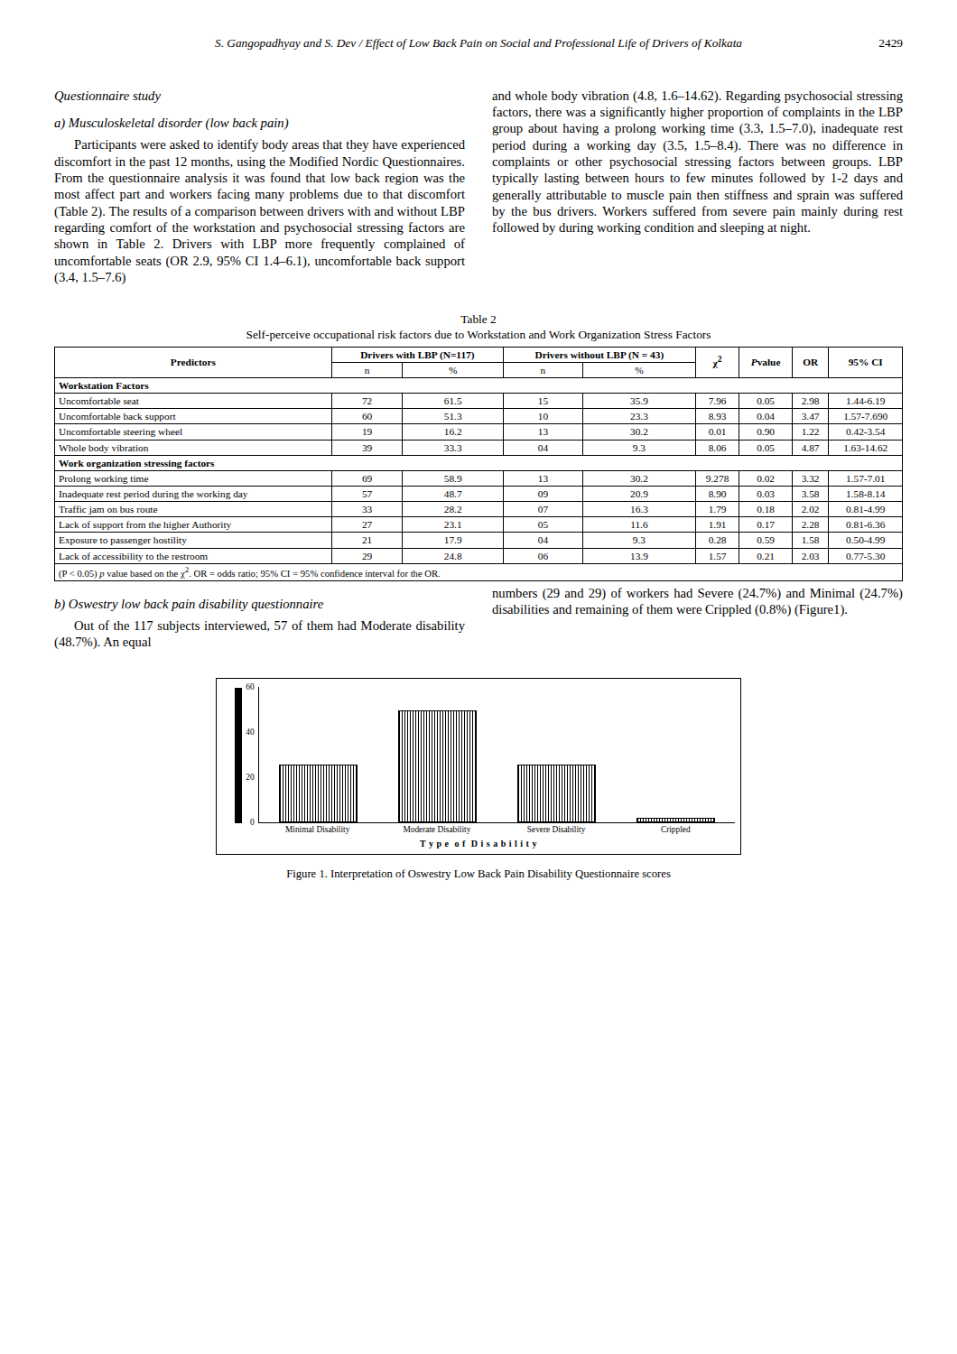S. Gangopadhyay and S. Dev / Effect of Low Back Pain on Social and Professional Life of Drivers of Kolkata
2429
Questionnaire study
a) Musculoskeletal disorder (low back pain)
Participants were asked to identify body areas that they have experienced discomfort in the past 12 months, using the Modified Nordic Questionnaires. From the questionnaire analysis it was found that low back region was the most affect part and workers facing many problems due to that discomfort (Table 2). The results of a comparison between drivers with and without LBP regarding comfort of the workstation and psychosocial stressing factors are shown in Table 2. Drivers with LBP more frequently complained of uncomfortable seats (OR 2.9, 95% CI 1.4–6.1), uncomfortable back support (3.4, 1.5–7.6)
and whole body vibration (4.8, 1.6–14.62). Regarding psychosocial stressing factors, there was a significantly higher proportion of complaints in the LBP group about having a prolong working time (3.3, 1.5–7.0), inadequate rest period during a working day (3.5, 1.5–8.4). There was no difference in complaints or other psychosocial stressing factors between groups. LBP typically lasting between hours to few minutes followed by 1-2 days and generally attributable to muscle pain then stiffness and sprain was suffered by the bus drivers. Workers suffered from severe pain mainly during rest followed by during working condition and sleeping at night.
Table 2 Self-perceive occupational risk factors due to Workstation and Work Organization Stress Factors
| Predictors | Drivers with LBP (N=117) | Drivers without LBP (N = 43) | χ 2 | P value | OR | 95% CI |
| --- | --- | --- | --- | --- | --- | --- |
| n | % | n | % |
| Workstation Factors |
| Uncomfortable seat | 72 | 61.5 | 15 | 35.9 | 7.96 | 0.05 | 2.98 | 1.44-6.19 |
| Uncomfortable back support | 60 | 51.3 | 10 | 23.3 | 8.93 | 0.04 | 3.47 | 1.57-7.690 |
| Uncomfortable steering wheel | 19 | 16.2 | 13 | 30.2 | 0.01 | 0.90 | 1.22 | 0.42-3.54 |
| Whole body vibration | 39 | 33.3 | 04 | 9.3 | 8.06 | 0.05 | 4.87 | 1.63-14.62 |
| Work organization stressing factors |
| Prolong working time | 69 | 58.9 | 13 | 30.2 | 9.278 | 0.02 | 3.32 | 1.57-7.01 |
| Inadequate rest period during the working day | 57 | 48.7 | 09 | 20.9 | 8.90 | 0.03 | 3.58 | 1.58-8.14 |
| Traffic jam on bus route | 33 | 28.2 | 07 | 16.3 | 1.79 | 0.18 | 2.02 | 0.81-4.99 |
| Lack of support from the higher Authority | 27 | 23.1 | 05 | 11.6 | 1.91 | 0.17 | 2.28 | 0.81-6.36 |
| Exposure to passenger hostility | 21 | 17.9 | 04 | 9.3 | 0.28 | 0.59 | 1.58 | 0.50-4.99 |
| Lack of accessibility to the restroom | 29 | 24.8 | 06 | 13.9 | 1.57 | 0.21 | 2.03 | 0.77-5.30 |
| (P < 0.05) p value based on the χ 2 . OR = odds ratio; 95% CI = 95% confidence interval for the OR. |
b) Oswestry low back pain disability questionnaire
Out of the 117 subjects interviewed, 57 of them had Moderate disability (48.7%). An equal
numbers (29 and 29) of workers had Severe (24.7%) and Minimal (24.7%) disabilities and remaining of them were Crippled (0.8%) (Figure1).
60 40 20 0
Minimal Disability Moderate Disability Severe Disability Crippled
T y p e o f D i s a b i l i t y
Figure 1. Interpretation of Oswestry Low Back Pain Disability Questionnaire scores